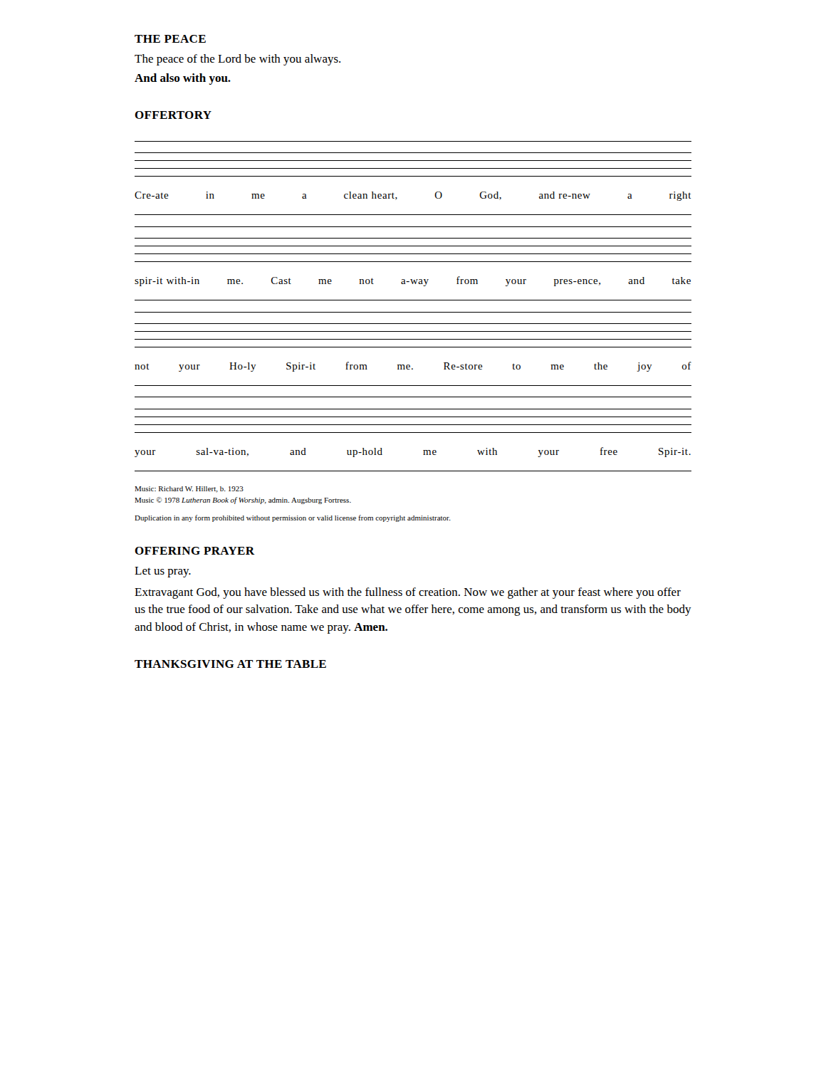THE PEACE
The peace of the Lord be with you always.
And also with you.
OFFERTORY
Cre‑ate in me aclean heart, OGod, and re‑new aright
spir‑it with‑in me. Cast me not a‑way from your pres‑ence, and take
not your Ho‑ly Spir‑it from me. Re‑store to me the joy of
your sal‑va‑tion, and up‑hold me with your free Spir‑it.
Music: Richard W. Hillert, b. 1923
Music © 1978 Lutheran Book of Worship, admin. Augsburg Fortress.
Duplication in any form prohibited without permission or valid license from copyright administrator.
OFFERING PRAYER
Let us pray.
Extravagant God, you have blessed us with the fullness of creation. Now we gather at your feast where you offer us the true food of our salvation. Take and use what we offer here, come among us, and transform us with the body and blood of Christ, in whose name we pray. Amen.
THANKSGIVING AT THE TABLE